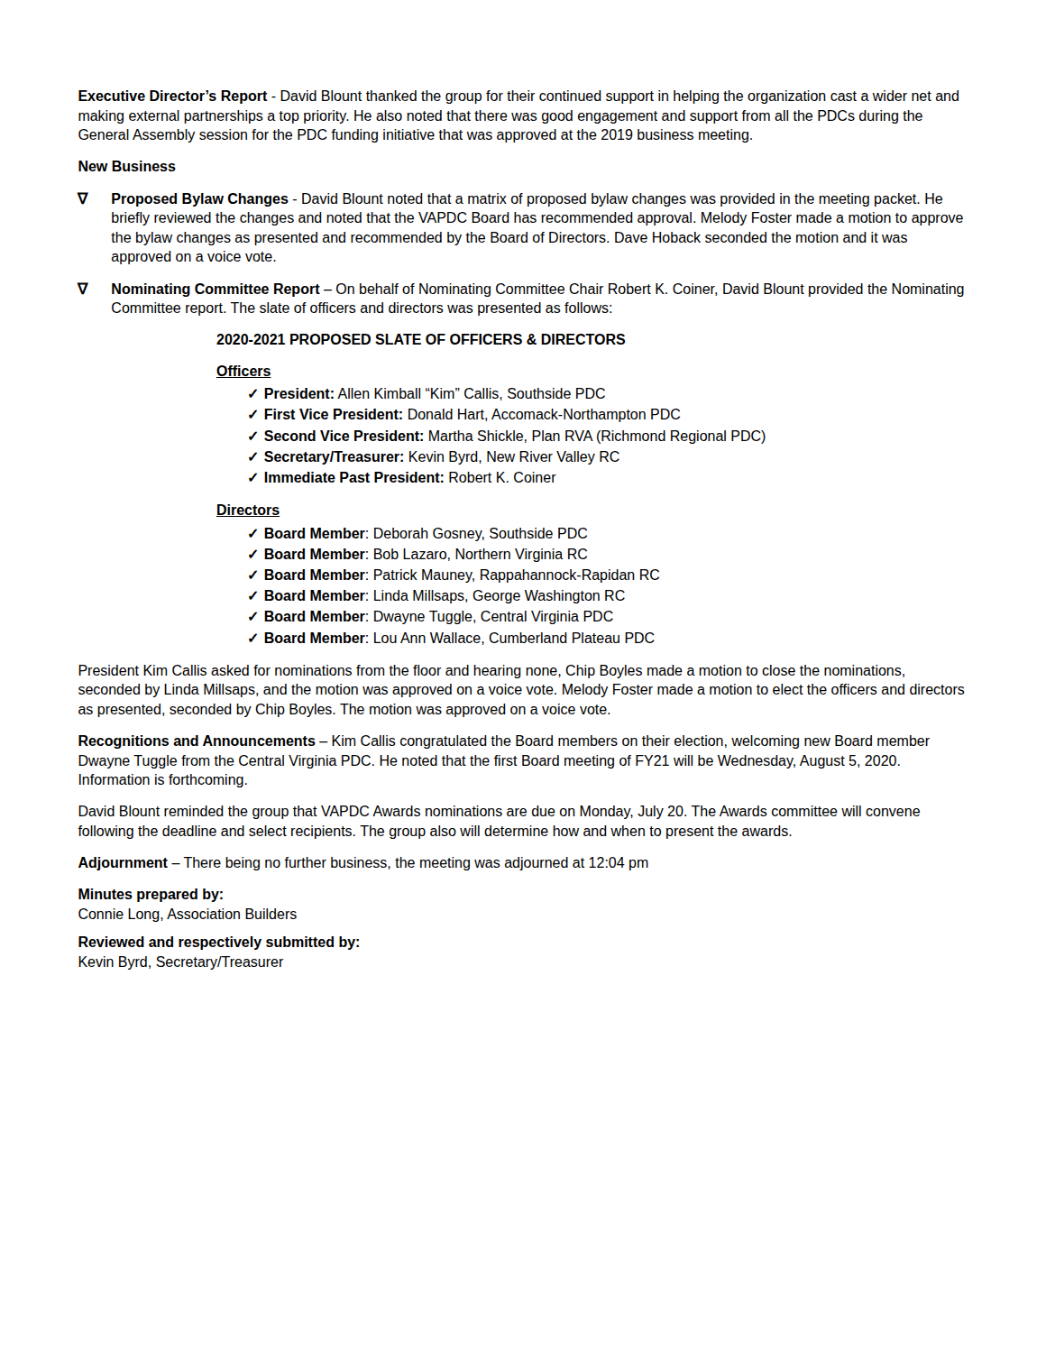Executive Director’s Report - David Blount thanked the group for their continued support in helping the organization cast a wider net and making external partnerships a top priority. He also noted that there was good engagement and support from all the PDCs during the General Assembly session for the PDC funding initiative that was approved at the 2019 business meeting.
New Business
∇ Proposed Bylaw Changes - David Blount noted that a matrix of proposed bylaw changes was provided in the meeting packet. He briefly reviewed the changes and noted that the VAPDC Board has recommended approval. Melody Foster made a motion to approve the bylaw changes as presented and recommended by the Board of Directors. Dave Hoback seconded the motion and it was approved on a voice vote.
∇ Nominating Committee Report – On behalf of Nominating Committee Chair Robert K. Coiner, David Blount provided the Nominating Committee report. The slate of officers and directors was presented as follows:
2020-2021 PROPOSED SLATE OF OFFICERS & DIRECTORS
Officers
President: Allen Kimball “Kim” Callis, Southside PDC
First Vice President: Donald Hart, Accomack-Northampton PDC
Second Vice President: Martha Shickle, Plan RVA (Richmond Regional PDC)
Secretary/Treasurer: Kevin Byrd, New River Valley RC
Immediate Past President: Robert K. Coiner
Directors
Board Member: Deborah Gosney, Southside PDC
Board Member: Bob Lazaro, Northern Virginia RC
Board Member: Patrick Mauney, Rappahannock-Rapidan RC
Board Member: Linda Millsaps, George Washington RC
Board Member: Dwayne Tuggle, Central Virginia PDC
Board Member: Lou Ann Wallace, Cumberland Plateau PDC
President Kim Callis asked for nominations from the floor and hearing none, Chip Boyles made a motion to close the nominations, seconded by Linda Millsaps, and the motion was approved on a voice vote. Melody Foster made a motion to elect the officers and directors as presented, seconded by Chip Boyles. The motion was approved on a voice vote.
Recognitions and Announcements – Kim Callis congratulated the Board members on their election, welcoming new Board member Dwayne Tuggle from the Central Virginia PDC. He noted that the first Board meeting of FY21 will be Wednesday, August 5, 2020. Information is forthcoming.
David Blount reminded the group that VAPDC Awards nominations are due on Monday, July 20. The Awards committee will convene following the deadline and select recipients. The group also will determine how and when to present the awards.
Adjournment – There being no further business, the meeting was adjourned at 12:04 pm
Minutes prepared by:
Connie Long, Association Builders
Reviewed and respectively submitted by:
Kevin Byrd, Secretary/Treasurer